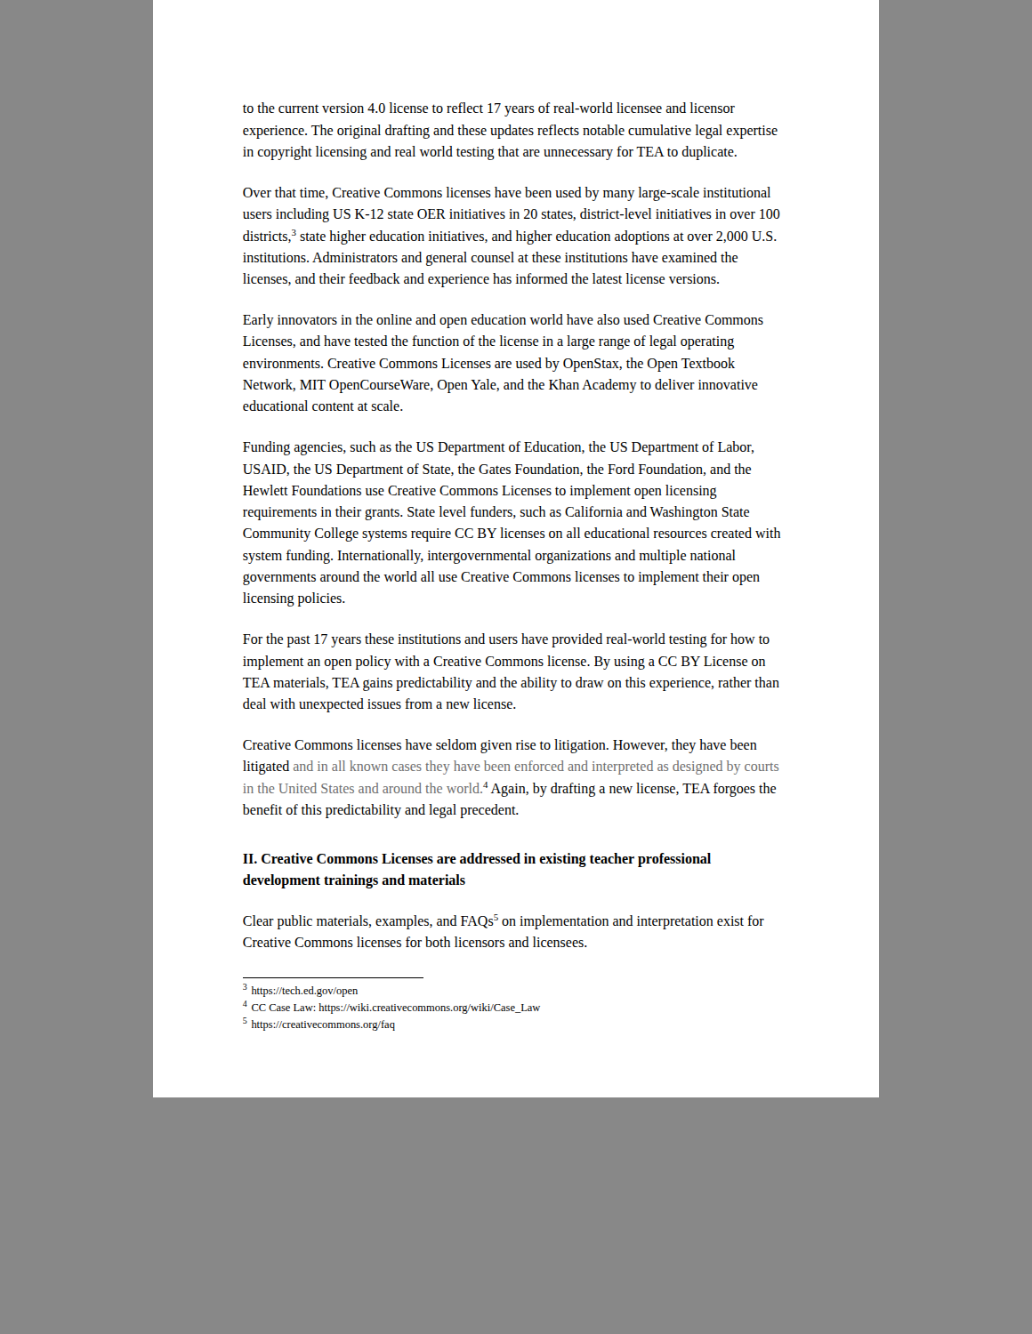to the current version 4.0 license to reflect 17 years of real-world licensee and licensor experience. The original drafting and these updates reflects notable cumulative legal expertise in copyright licensing and real world testing that are unnecessary for TEA to duplicate.
Over that time, Creative Commons licenses have been used by many large-scale institutional users including US K-12 state OER initiatives in 20 states, district-level initiatives in over 100 districts,3 state higher education initiatives, and higher education adoptions at over 2,000 U.S. institutions. Administrators and general counsel at these institutions have examined the licenses, and their feedback and experience has informed the latest license versions.
Early innovators in the online and open education world have also used Creative Commons Licenses, and have tested the function of the license in a large range of legal operating environments. Creative Commons Licenses are used by OpenStax, the Open Textbook Network, MIT OpenCourseWare, Open Yale, and the Khan Academy to deliver innovative educational content at scale.
Funding agencies, such as the US Department of Education, the US Department of Labor, USAID, the US Department of State, the Gates Foundation, the Ford Foundation, and the Hewlett Foundations use Creative Commons Licenses to implement open licensing requirements in their grants. State level funders, such as California and Washington State Community College systems require CC BY licenses on all educational resources created with system funding. Internationally, intergovernmental organizations and multiple national governments around the world all use Creative Commons licenses to implement their open licensing policies.
For the past 17 years these institutions and users have provided real-world testing for how to implement an open policy with a Creative Commons license. By using a CC BY License on TEA materials, TEA gains predictability and the ability to draw on this experience, rather than deal with unexpected issues from a new license.
Creative Commons licenses have seldom given rise to litigation. However, they have been litigated and in all known cases they have been enforced and interpreted as designed by courts in the United States and around the world.4 Again, by drafting a new license, TEA forgoes the benefit of this predictability and legal precedent.
II. Creative Commons Licenses are addressed in existing teacher professional development trainings and materials
Clear public materials, examples, and FAQs5 on implementation and interpretation exist for Creative Commons licenses for both licensors and licensees.
3 https://tech.ed.gov/open
4 CC Case Law: https://wiki.creativecommons.org/wiki/Case_Law
5 https://creativecommons.org/faq